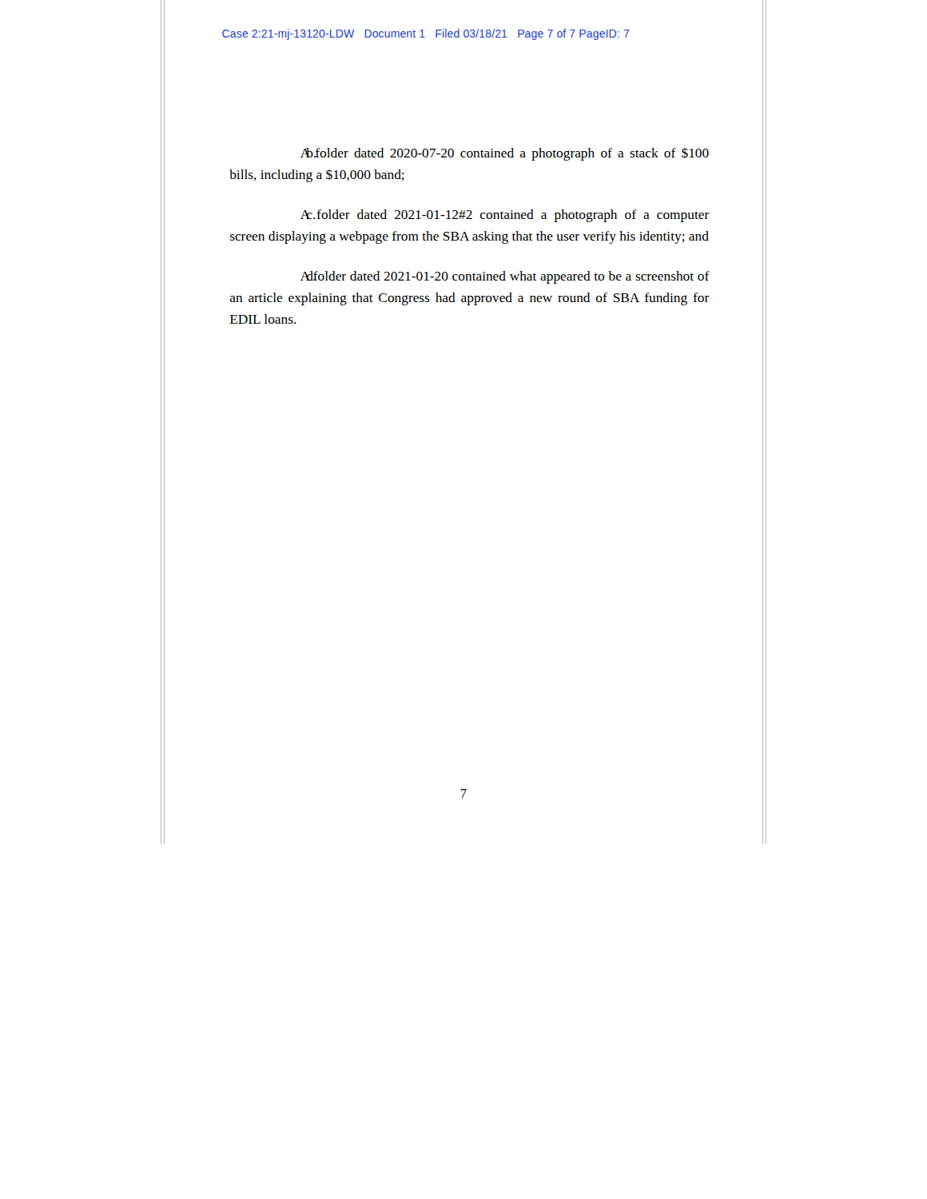Case 2:21-mj-13120-LDW Document 1 Filed 03/18/21 Page 7 of 7 PageID: 7
b. A folder dated 2020-07-20 contained a photograph of a stack of $100 bills, including a $10,000 band;
c. A folder dated 2021-01-12#2 contained a photograph of a computer screen displaying a webpage from the SBA asking that the user verify his identity; and
d. A folder dated 2021-01-20 contained what appeared to be a screenshot of an article explaining that Congress had approved a new round of SBA funding for EDIL loans.
7